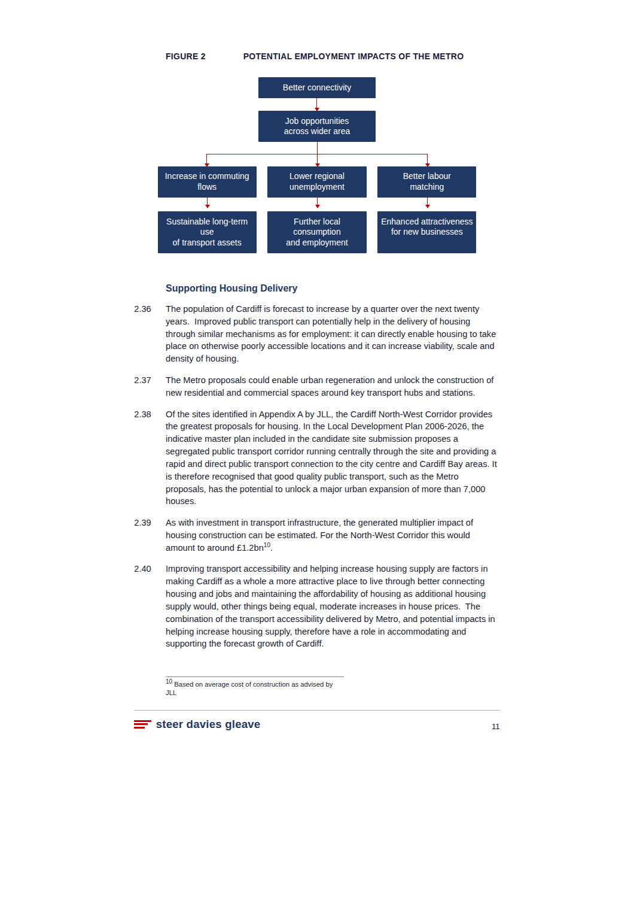FIGURE 2 POTENTIAL EMPLOYMENT IMPACTS OF THE METRO
Better connectivity
Job opportunities
across wider area
Increase in commuting
flows
Lower regional
unemployment
Better labour
matching
Sustainable long-term use
of transport assets
Further local consumption
and employment
Enhanced attractiveness
for new businesses
Supporting Housing Delivery
2.36
The population of Cardiff is forecast to increase by a quarter over the next twenty years. Improved public transport can potentially help in the delivery of housing through similar mechanisms as for employment: it can directly enable housing to take place on otherwise poorly accessible locations and it can increase viability, scale and density of housing.
2.37
The Metro proposals could enable urban regeneration and unlock the construction of new residential and commercial spaces around key transport hubs and stations.
2.38
Of the sites identified in Appendix A by JLL, the Cardiff North-West Corridor provides the greatest proposals for housing. In the Local Development Plan 2006-2026, the indicative master plan included in the candidate site submission proposes a segregated public transport corridor running centrally through the site and providing a rapid and direct public transport connection to the city centre and Cardiff Bay areas. It is therefore recognised that good quality public transport, such as the Metro proposals, has the potential to unlock a major urban expansion of more than 7,000 houses.
2.39
As with investment in transport infrastructure, the generated multiplier impact of housing construction can be estimated. For the North-West Corridor this would amount to around £1.2bn10.
2.40
Improving transport accessibility and helping increase housing supply are factors in making Cardiff as a whole a more attractive place to live through better connecting housing and jobs and maintaining the affordability of housing as additional housing supply would, other things being equal, moderate increases in house prices. The combination of the transport accessibility delivered by Metro, and potential impacts in helping increase housing supply, therefore have a role in accommodating and supporting the forecast growth of Cardiff.
10 Based on average cost of construction as advised by JLL
steer davies gleave
11